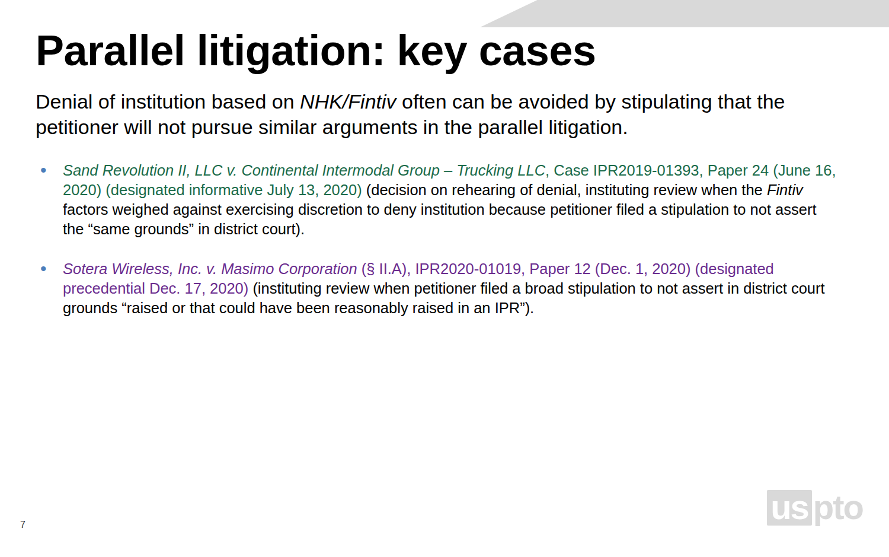Parallel litigation: key cases
Denial of institution based on NHK/Fintiv often can be avoided by stipulating that the petitioner will not pursue similar arguments in the parallel litigation.
Sand Revolution II, LLC v. Continental Intermodal Group – Trucking LLC, Case IPR2019-01393, Paper 24 (June 16, 2020) (designated informative July 13, 2020) (decision on rehearing of denial, instituting review when the Fintiv factors weighed against exercising discretion to deny institution because petitioner filed a stipulation to not assert the “same grounds” in district court).
Sotera Wireless, Inc. v. Masimo Corporation (§ II.A), IPR2020-01019, Paper 12 (Dec. 1, 2020) (designated precedential Dec. 17, 2020) (instituting review when petitioner filed a broad stipulation to not assert in district court grounds “raised or that could have been reasonably raised in an IPR”).
7
uspto